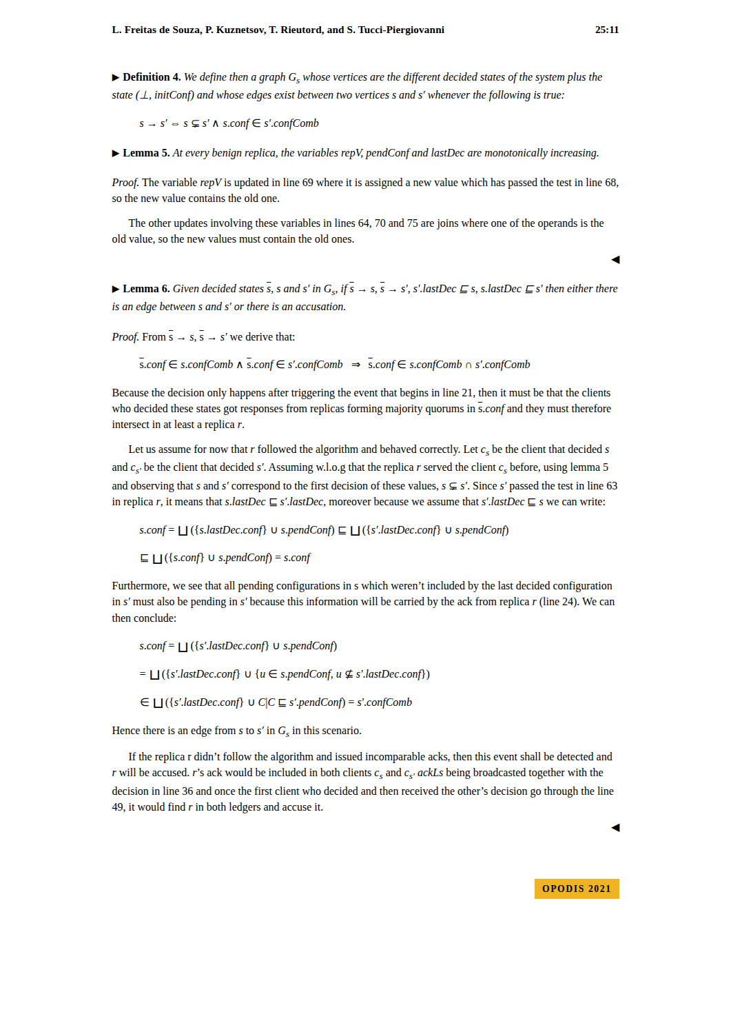L. Freitas de Souza, P. Kuznetsov, T. Rieutord, and S. Tucci-Piergiovanni 25:11
Definition 4. We define then a graph Gs whose vertices are the different decided states of the system plus the state (⊥, initConf) and whose edges exist between two vertices s and s′ whenever the following is true:
s → s′ ⇔ s ⊊ s′ ∧ s.conf ∈ s′.confComb
Lemma 5. At every benign replica, the variables repV, pendConf and lastDec are monotonically increasing.
Proof. The variable repV is updated in line 69 where it is assigned a new value which has passed the test in line 68, so the new value contains the old one.
The other updates involving these variables in lines 64, 70 and 75 are joins where one of the operands is the old value, so the new values must contain the old ones.
Lemma 6. Given decided states s, s and s′ in Gs, if s → s, s → s′, s′.lastDec ⊑ s, s.lastDec ⊑ s′ then either there is an edge between s and s′ or there is an accusation.
Proof. From s → s, s → s′ we derive that:
s.conf ∈ s.confComb ∧ s.conf ∈ s′.confComb ⇒ s.conf ∈ s.confComb ∩ s′.confComb
Because the decision only happens after triggering the event that begins in line 21, then it must be that the clients who decided these states got responses from replicas forming majority quorums in s.conf and they must therefore intersect in at least a replica r.
Let us assume for now that r followed the algorithm and behaved correctly. Let cs be the client that decided s and cs′ be the client that decided s′. Assuming w.l.o.g that the replica r served the client cs before, using lemma 5 and observing that s and s′ correspond to the first decision of these values, s ⊊ s′. Since s′ passed the test in line 63 in replica r, it means that s.lastDec ⊑ s′.lastDec, moreover because we assume that s′.lastDec ⊑ s we can write:
s.conf = ⊔({s.lastDec.conf} ∪ s.pendConf) ⊑ ⊔({s′.lastDec.conf} ∪ s.pendConf)
⊑ ⊔({s.conf} ∪ s.pendConf) = s.conf
Furthermore, we see that all pending configurations in s which weren’t included by the last decided configuration in s′ must also be pending in s′ because this information will be carried by the ack from replica r (line 24). We can then conclude:
s.conf = ⊔({s′.lastDec.conf} ∪ s.pendConf)
= ⊔({s′.lastDec.conf} ∪ {u ∈ s.pendConf, u ⊈ s′.lastDec.conf})
∈ ⊔({s′.lastDec.conf} ∪ C|C ⊑ s′.pendConf) = s′.confComb
Hence there is an edge from s to s′ in Gs in this scenario.
If the replica r didn’t follow the algorithm and issued incomparable acks, then this event shall be detected and r will be accused. r’s ack would be included in both clients cs and cs′ ackLs being broadcasted together with the decision in line 36 and once the first client who decided and then received the other’s decision go through the line 49, it would find r in both ledgers and accuse it.
OPODIS 2021